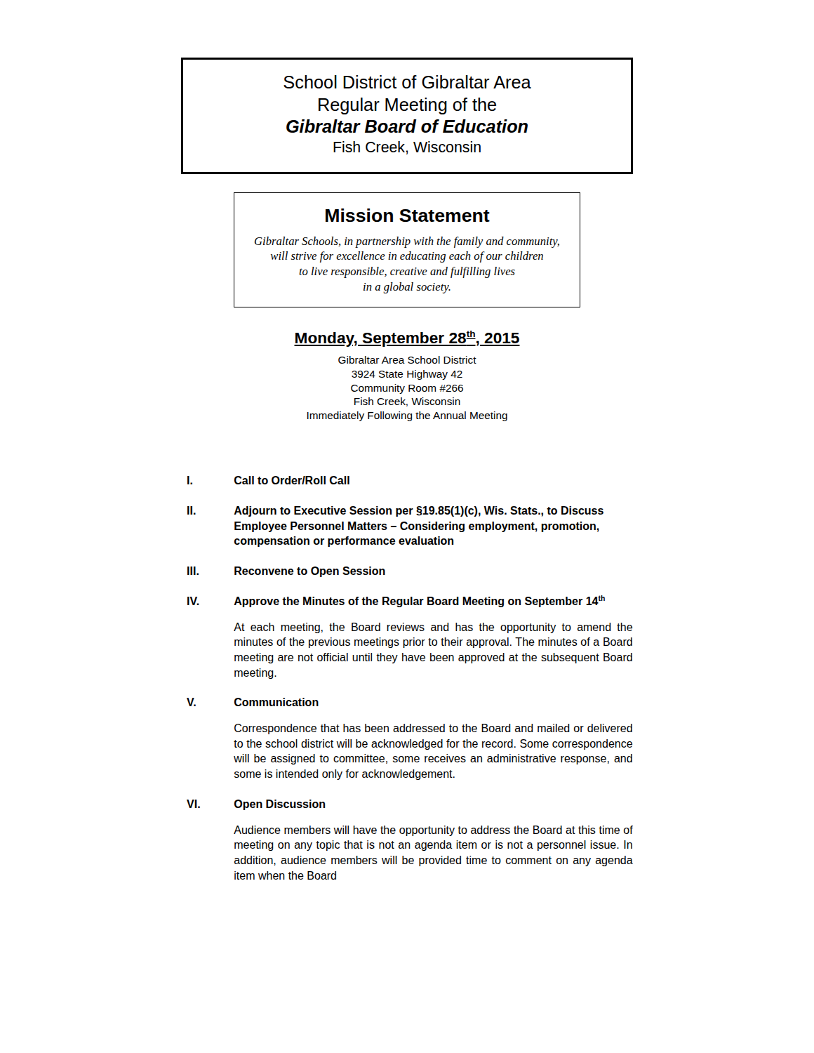School District of Gibraltar Area
Regular Meeting of the
Gibraltar Board of Education
Fish Creek, Wisconsin
Mission Statement
Gibraltar Schools, in partnership with the family and community,
will strive for excellence in educating each of our children
to live responsible, creative and fulfilling lives
in a global society.
Monday, September 28th, 2015
Gibraltar Area School District
3924 State Highway 42
Community Room #266
Fish Creek, Wisconsin
Immediately Following the Annual Meeting
I. Call to Order/Roll Call
II. Adjourn to Executive Session per §19.85(1)(c), Wis. Stats., to Discuss Employee Personnel Matters – Considering employment, promotion, compensation or performance evaluation
III. Reconvene to Open Session
IV. Approve the Minutes of the Regular Board Meeting on September 14th
At each meeting, the Board reviews and has the opportunity to amend the minutes of the previous meetings prior to their approval. The minutes of a Board meeting are not official until they have been approved at the subsequent Board meeting.
V. Communication
Correspondence that has been addressed to the Board and mailed or delivered to the school district will be acknowledged for the record. Some correspondence will be assigned to committee, some receives an administrative response, and some is intended only for acknowledgement.
VI. Open Discussion
Audience members will have the opportunity to address the Board at this time of meeting on any topic that is not an agenda item or is not a personnel issue. In addition, audience members will be provided time to comment on any agenda item when the Board